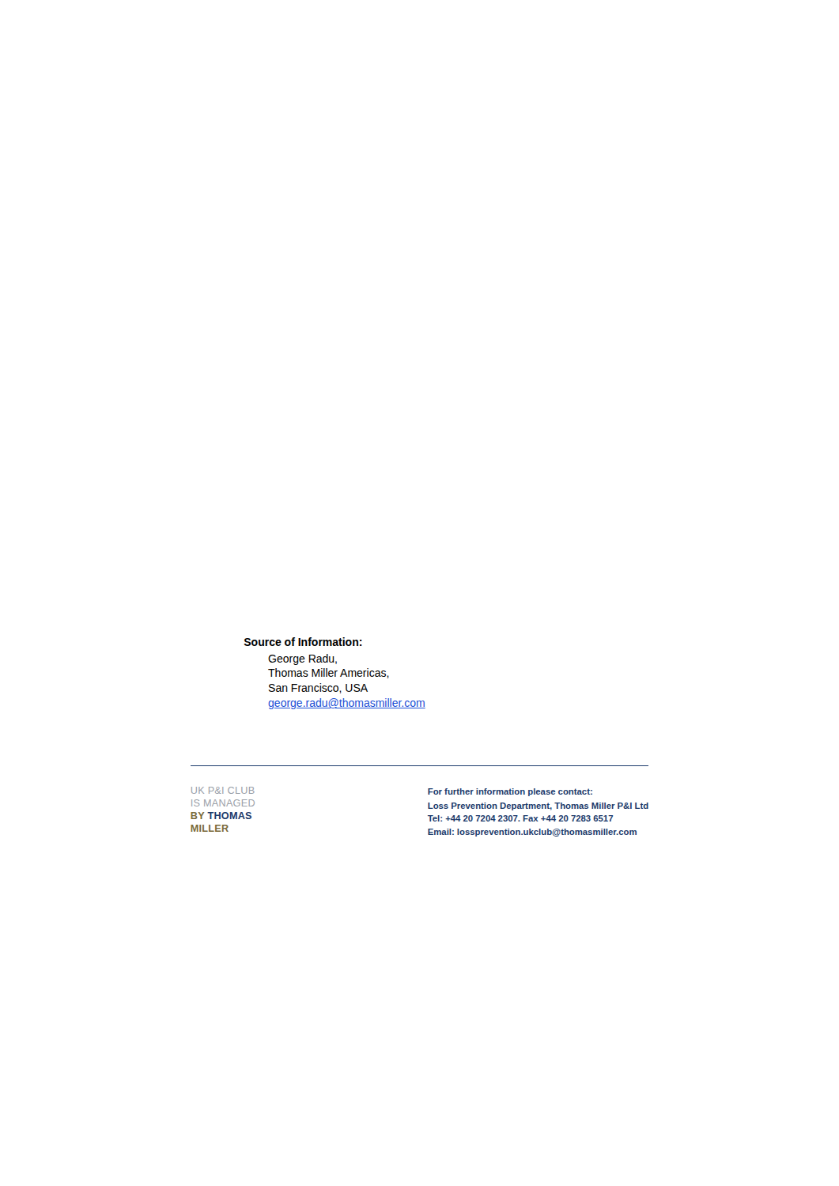Source of Information:
George Radu,
Thomas Miller Americas,
San Francisco, USA
george.radu@thomasmiller.com
UK P&I Club
is managed
by Thomas
Miller
For further information please contact:
Loss Prevention Department, Thomas Miller P&I Ltd
Tel: +44 20 7204 2307. Fax +44 20 7283 6517
Email: lossprevention.ukclub@thomasmiller.com